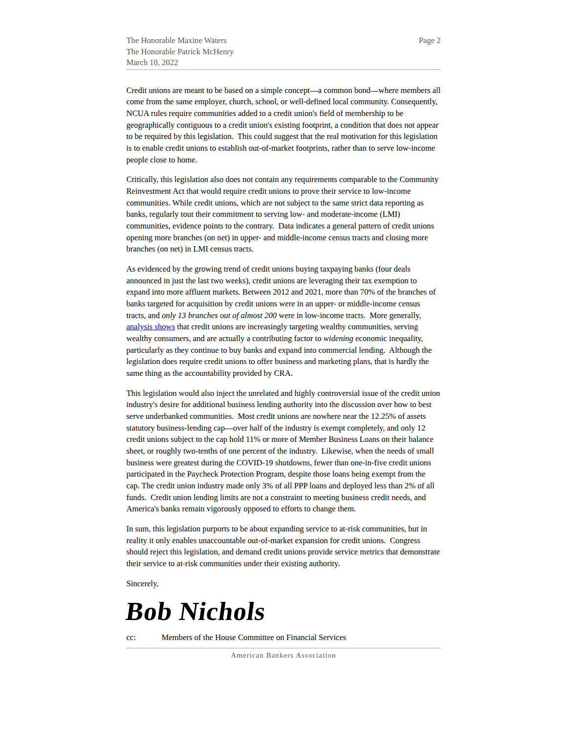The Honorable Maxine Waters
The Honorable Patrick McHenry
March 10, 2022
Page 2
Credit unions are meant to be based on a simple concept—a common bond—where members all come from the same employer, church, school, or well-defined local community. Consequently, NCUA rules require communities added to a credit union's field of membership to be geographically contiguous to a credit union's existing footprint, a condition that does not appear to be required by this legislation. This could suggest that the real motivation for this legislation is to enable credit unions to establish out-of-market footprints, rather than to serve low-income people close to home.
Critically, this legislation also does not contain any requirements comparable to the Community Reinvestment Act that would require credit unions to prove their service to low-income communities. While credit unions, which are not subject to the same strict data reporting as banks, regularly tout their commitment to serving low- and moderate-income (LMI) communities, evidence points to the contrary. Data indicates a general pattern of credit unions opening more branches (on net) in upper- and middle-income census tracts and closing more branches (on net) in LMI census tracts.
As evidenced by the growing trend of credit unions buying taxpaying banks (four deals announced in just the last two weeks), credit unions are leveraging their tax exemption to expand into more affluent markets. Between 2012 and 2021, more than 70% of the branches of banks targeted for acquisition by credit unions were in an upper- or middle-income census tracts, and only 13 branches out of almost 200 were in low-income tracts. More generally, analysis shows that credit unions are increasingly targeting wealthy communities, serving wealthy consumers, and are actually a contributing factor to widening economic inequality, particularly as they continue to buy banks and expand into commercial lending. Although the legislation does require credit unions to offer business and marketing plans, that is hardly the same thing as the accountability provided by CRA.
This legislation would also inject the unrelated and highly controversial issue of the credit union industry's desire for additional business lending authority into the discussion over how to best serve underbanked communities. Most credit unions are nowhere near the 12.25% of assets statutory business-lending cap—over half of the industry is exempt completely, and only 12 credit unions subject to the cap hold 11% or more of Member Business Loans on their balance sheet, or roughly two-tenths of one percent of the industry. Likewise, when the needs of small business were greatest during the COVID-19 shutdowns, fewer than one-in-five credit unions participated in the Paycheck Protection Program, despite those loans being exempt from the cap. The credit union industry made only 3% of all PPP loans and deployed less than 2% of all funds. Credit union lending limits are not a constraint to meeting business credit needs, and America's banks remain vigorously opposed to efforts to change them.
In sum, this legislation purports to be about expanding service to at-risk communities, but in reality it only enables unaccountable out-of-market expansion for credit unions. Congress should reject this legislation, and demand credit unions provide service metrics that demonstrate their service to at-risk communities under their existing authority.
Sincerely,
Bob Nichols
cc: Members of the House Committee on Financial Services
American Bankers Association